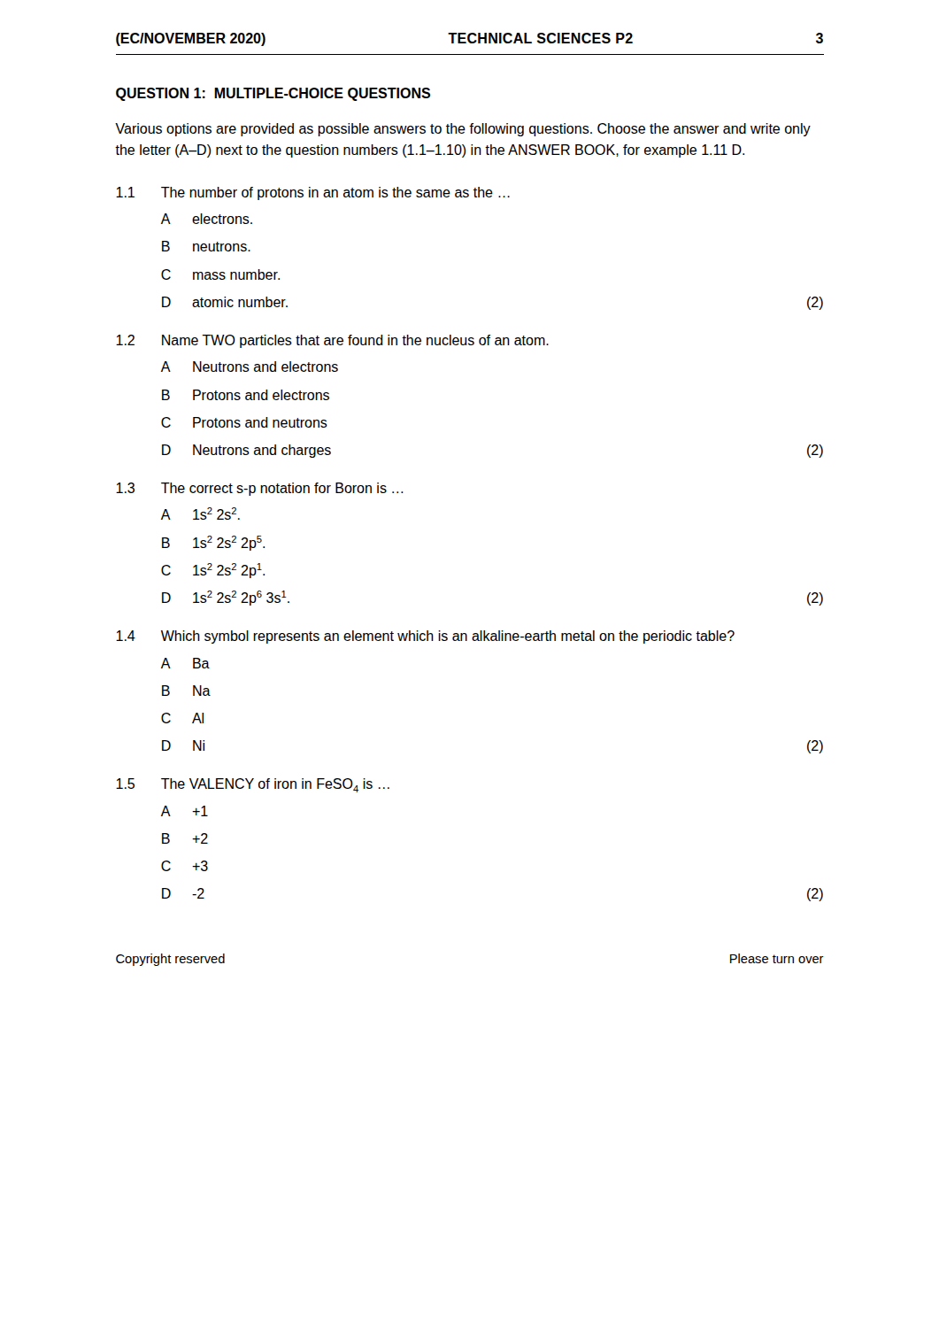(EC/NOVEMBER 2020) TECHNICAL SCIENCES P2 3
QUESTION 1: MULTIPLE-CHOICE QUESTIONS
Various options are provided as possible answers to the following questions. Choose the answer and write only the letter (A–D) next to the question numbers (1.1–1.10) in the ANSWER BOOK, for example 1.11 D.
1.1 The number of protons in an atom is the same as the …
Aelectrons.
Bneutrons.
Cmass number.
Datomic number.(2)
1.2 Name TWO particles that are found in the nucleus of an atom.
ANeutrons and electrons
BProtons and electrons
CProtons and neutrons
DNeutrons and charges(2)
1.3 The correct s-p notation for Boron is …
A 1s2 2s2.
B 1s2 2s2 2p5.
C 1s2 2s2 2p1.
D 1s2 2s2 2p6 3s1.(2)
1.4 Which symbol represents an element which is an alkaline-earth metal on the periodic table?
ABa
BNa
CAl
DNi(2)
1.5 The VALENCY of iron in FeSO4 is …
A+1
B+2
C+3
D-2(2)
Copyright reserved Please turn over